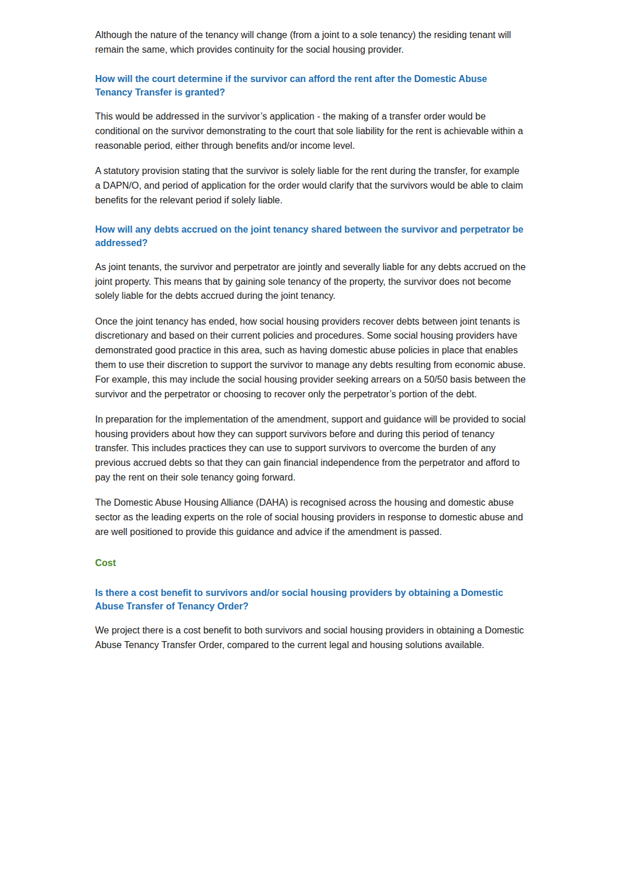Although the nature of the tenancy will change (from a joint to a sole tenancy) the residing tenant will remain the same, which provides continuity for the social housing provider.
How will the court determine if the survivor can afford the rent after the Domestic Abuse Tenancy Transfer is granted?
This would be addressed in the survivor’s application - the making of a transfer order would be conditional on the survivor demonstrating to the court that sole liability for the rent is achievable within a reasonable period, either through benefits and/or income level.
A statutory provision stating that the survivor is solely liable for the rent during the transfer, for example a DAPN/O, and period of application for the order would clarify that the survivors would be able to claim benefits for the relevant period if solely liable.
How will any debts accrued on the joint tenancy shared between the survivor and perpetrator be addressed?
As joint tenants, the survivor and perpetrator are jointly and severally liable for any debts accrued on the joint property. This means that by gaining sole tenancy of the property, the survivor does not become solely liable for the debts accrued during the joint tenancy.
Once the joint tenancy has ended, how social housing providers recover debts between joint tenants is discretionary and based on their current policies and procedures. Some social housing providers have demonstrated good practice in this area, such as having domestic abuse policies in place that enables them to use their discretion to support the survivor to manage any debts resulting from economic abuse. For example, this may include the social housing provider seeking arrears on a 50/50 basis between the survivor and the perpetrator or choosing to recover only the perpetrator’s portion of the debt.
In preparation for the implementation of the amendment, support and guidance will be provided to social housing providers about how they can support survivors before and during this period of tenancy transfer. This includes practices they can use to support survivors to overcome the burden of any previous accrued debts so that they can gain financial independence from the perpetrator and afford to pay the rent on their sole tenancy going forward.
The Domestic Abuse Housing Alliance (DAHA) is recognised across the housing and domestic abuse sector as the leading experts on the role of social housing providers in response to domestic abuse and are well positioned to provide this guidance and advice if the amendment is passed.
Cost
Is there a cost benefit to survivors and/or social housing providers by obtaining a Domestic Abuse Transfer of Tenancy Order?
We project there is a cost benefit to both survivors and social housing providers in obtaining a Domestic Abuse Tenancy Transfer Order, compared to the current legal and housing solutions available.